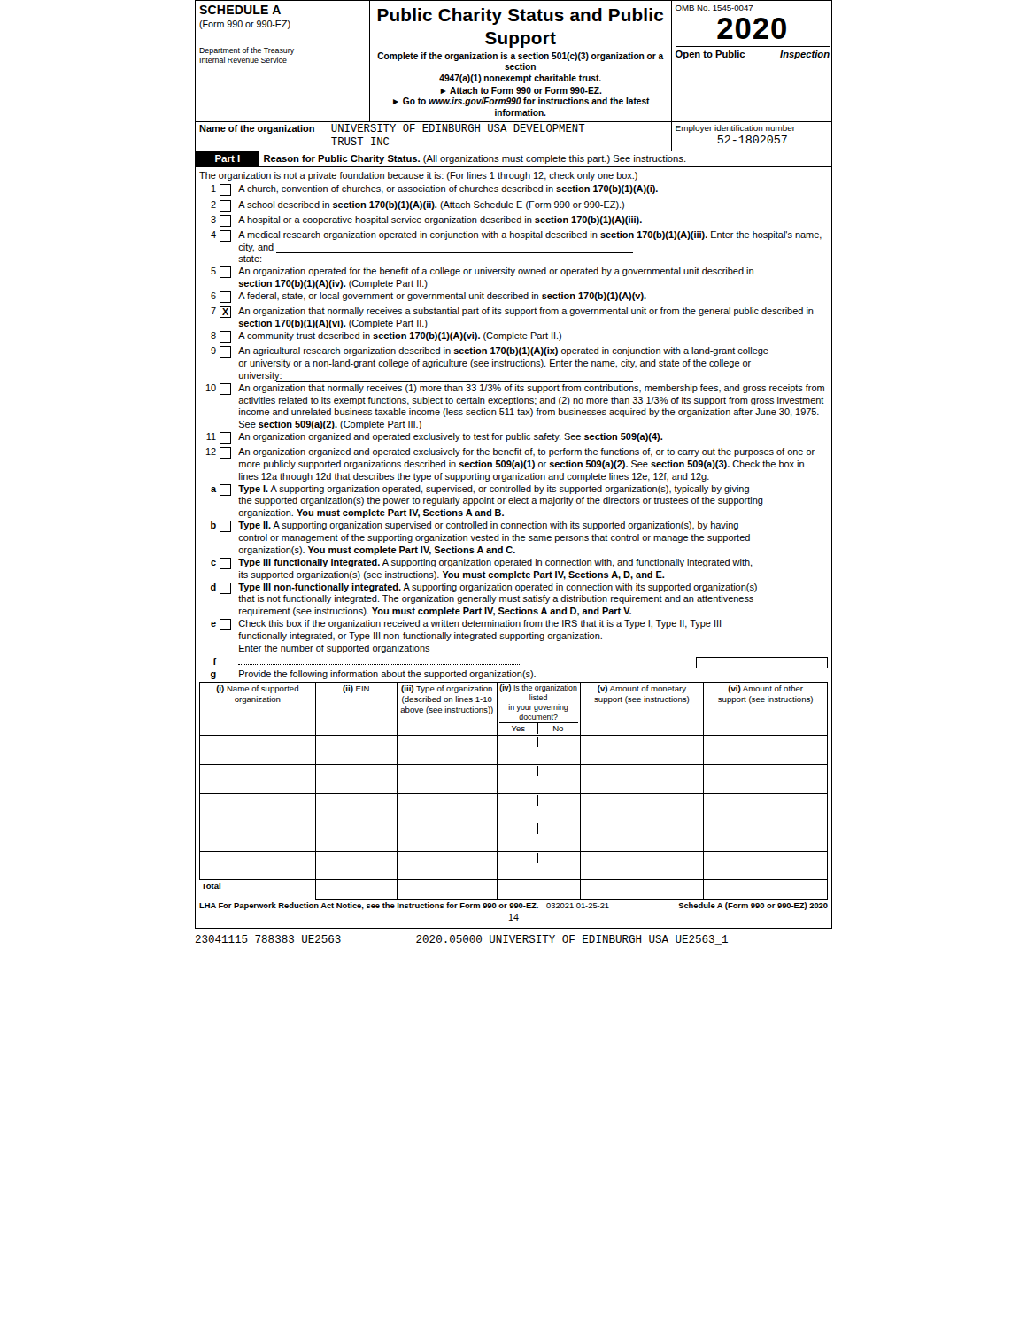SCHEDULE A
(Form 990 or 990-EZ)
Department of the Treasury
Internal Revenue Service
Public Charity Status and Public Support
Complete if the organization is a section 501(c)(3) organization or a section
4947(a)(1) nonexempt charitable trust.
► Attach to Form 990 or Form 990-EZ.
► Go to www.irs.gov/Form990 for instructions and the latest information.
OMB No. 1545-0047
2020
Open to Public Inspection
Name of the organization
UNIVERSITY OF EDINBURGH USA DEVELOPMENT
TRUST INC
Employer identification number
52-1802057
Part I
Reason for Public Charity Status. (All organizations must complete this part.) See instructions.
The organization is not a private foundation because it is: (For lines 1 through 12, check only one box.)
1
A church, convention of churches, or association of churches described in section 170(b)(1)(A)(i).
2
A school described in section 170(b)(1)(A)(ii). (Attach Schedule E (Form 990 or 990-EZ).)
3
A hospital or a cooperative hospital service organization described in section 170(b)(1)(A)(iii).
4
A medical research organization operated in conjunction with a hospital described in section 170(b)(1)(A)(iii). Enter the hospital's name,
city, and state:
5
An organization operated for the benefit of a college or university owned or operated by a governmental unit described in
section 170(b)(1)(A)(iv). (Complete Part II.)
6
A federal, state, or local government or governmental unit described in section 170(b)(1)(A)(v).
7
An organization that normally receives a substantial part of its support from a governmental unit or from the general public described in
section 170(b)(1)(A)(vi). (Complete Part II.)
8
A community trust described in section 170(b)(1)(A)(vi). (Complete Part II.)
9
An agricultural research organization described in section 170(b)(1)(A)(ix) operated in conjunction with a land-grant college
or university or a non-land-grant college of agriculture (see instructions). Enter the name, city, and state of the college or
university:
10
An organization that normally receives (1) more than 33 1/3% of its support from contributions, membership fees, and gross receipts from
activities related to its exempt functions, subject to certain exceptions; and (2) no more than 33 1/3% of its support from gross investment
income and unrelated business taxable income (less section 511 tax) from businesses acquired by the organization after June 30, 1975.
See section 509(a)(2). (Complete Part III.)
11
An organization organized and operated exclusively to test for public safety. See section 509(a)(4).
12
An organization organized and operated exclusively for the benefit of, to perform the functions of, or to carry out the purposes of one or
more publicly supported organizations described in section 509(a)(1) or section 509(a)(2). See section 509(a)(3). Check the box in
lines 12a through 12d that describes the type of supporting organization and complete lines 12e, 12f, and 12g.
a
Type I. A supporting organization operated, supervised, or controlled by its supported organization(s), typically by giving
the supported organization(s) the power to regularly appoint or elect a majority of the directors or trustees of the supporting
organization. You must complete Part IV, Sections A and B.
b
Type II. A supporting organization supervised or controlled in connection with its supported organization(s), by having
control or management of the supporting organization vested in the same persons that control or manage the supported
organization(s). You must complete Part IV, Sections A and C.
c
Type III functionally integrated. A supporting organization operated in connection with, and functionally integrated with,
its supported organization(s) (see instructions). You must complete Part IV, Sections A, D, and E.
d
Type III non-functionally integrated. A supporting organization operated in connection with its supported organization(s)
that is not functionally integrated. The organization generally must satisfy a distribution requirement and an attentiveness
requirement (see instructions). You must complete Part IV, Sections A and D, and Part V.
e
Check this box if the organization received a written determination from the IRS that it is a Type I, Type II, Type III
functionally integrated, or Type III non-functionally integrated supporting organization.
f
Enter the number of supported organizations
g
Provide the following information about the supported organization(s).
| (i) Name of supported organization | (ii) EIN | (iii) Type of organization (described on lines 1-10 above (see instructions)) | (iv) Is the organization listed in your governing document? Yes No | (v) Amount of monetary support (see instructions) | (vi) Amount of other support (see instructions) |
| --- | --- | --- | --- | --- | --- |
| Total | | | | | |
LHA For Paperwork Reduction Act Notice, see the Instructions for Form 990 or 990-EZ. 032021 01-25-21
Schedule A (Form 990 or 990-EZ) 2020
14
23041115 788383 UE2563
2020.05000 UNIVERSITY OF EDINBURGH USA UE2563_1